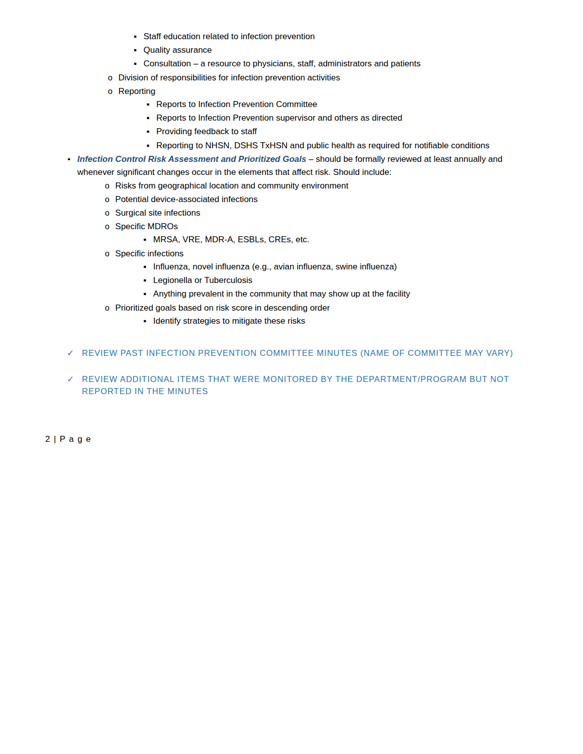Staff education related to infection prevention
Quality assurance
Consultation – a resource to physicians, staff, administrators and patients
Division of responsibilities for infection prevention activities
Reporting
Reports to Infection Prevention Committee
Reports to Infection Prevention supervisor and others as directed
Providing feedback to staff
Reporting to NHSN, DSHS TxHSN and public health as required for notifiable conditions
Infection Control Risk Assessment and Prioritized Goals – should be formally reviewed at least annually and whenever significant changes occur in the elements that affect risk. Should include:
Risks from geographical location and community environment
Potential device-associated infections
Surgical site infections
Specific MDROs
MRSA, VRE, MDR-A, ESBLs, CREs, etc.
Specific infections
Influenza, novel influenza (e.g., avian influenza, swine influenza)
Legionella or Tuberculosis
Anything prevalent in the community that may show up at the facility
Prioritized goals based on risk score in descending order
Identify strategies to mitigate these risks
REVIEW PAST INFECTION PREVENTION COMMITTEE MINUTES (NAME OF COMMITTEE MAY VARY)
REVIEW ADDITIONAL ITEMS THAT WERE MONITORED BY THE DEPARTMENT/PROGRAM BUT NOT REPORTED IN THE MINUTES
2 | P a g e